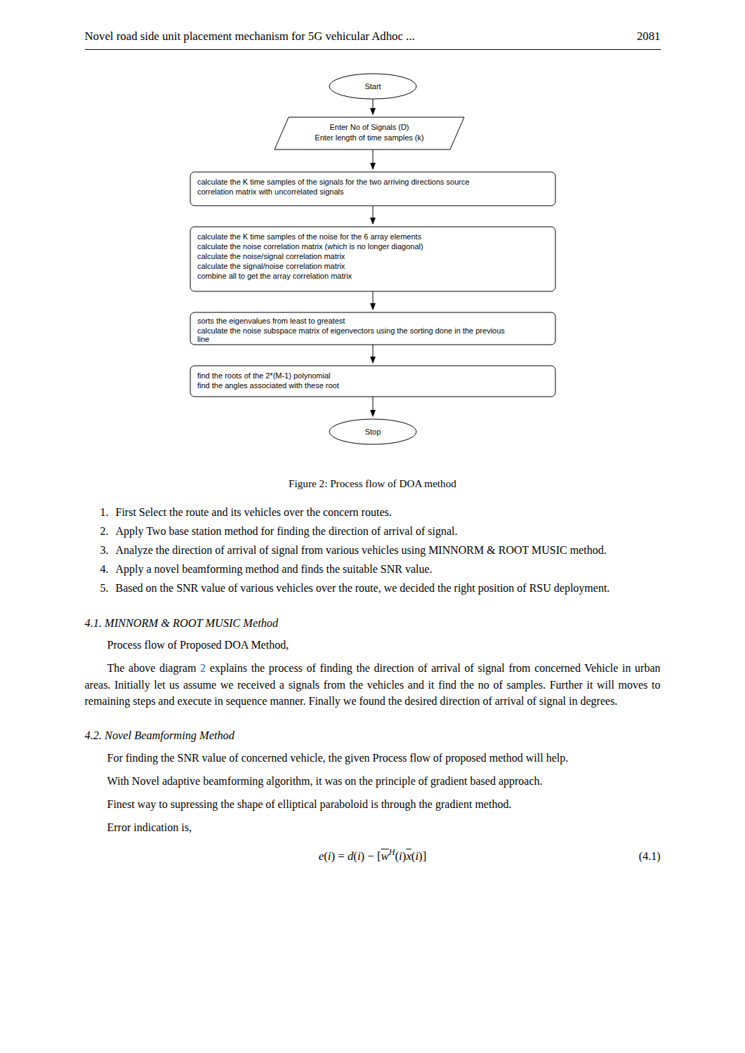Novel road side unit placement mechanism for 5G vehicular Adhoc ... 2081
Start Enter No of Signals (D) Enter length of time samples (k) calculate the K time samples of the signals for the two arriving directions source correlation matrix with uncorrelated signals calculate the K time samples of the noise for the 6 array elements calculate the noise correlation matrix (which is no longer diagonal) calculate the noise/signal correlation matrix calculate the signal/noise correlation matrix combine all to get the array correlation matrix sorts the eigenvalues from least to greatest calculate the noise subspace matrix of eigenvectors using the sorting done in the previous line find the roots of the 2*(M-1) polynomial find the angles associated with these root Stop
Figure 2: Process flow of DOA method
First Select the route and its vehicles over the concern routes.
Apply Two base station method for finding the direction of arrival of signal.
Analyze the direction of arrival of signal from various vehicles using MINNORM & ROOT MUSIC method.
Apply a novel beamforming method and finds the suitable SNR value.
Based on the SNR value of various vehicles over the route, we decided the right position of RSU deployment.
4.1. MINNORM & ROOT MUSIC Method
Process flow of Proposed DOA Method,
The above diagram 2 explains the process of finding the direction of arrival of signal from concerned Vehicle in urban areas. Initially let us assume we received a signals from the vehicles and it find the no of samples. Further it will moves to remaining steps and execute in sequence manner. Finally we found the desired direction of arrival of signal in degrees.
4.2. Novel Beamforming Method
For finding the SNR value of concerned vehicle, the given Process flow of proposed method will help.
With Novel adaptive beamforming algorithm, it was on the principle of gradient based approach.
Finest way to supressing the shape of elliptical paraboloid is through the gradient method.
Error indication is,
e(i) = d(i) − [wH(i)x(i)]
(4.1)